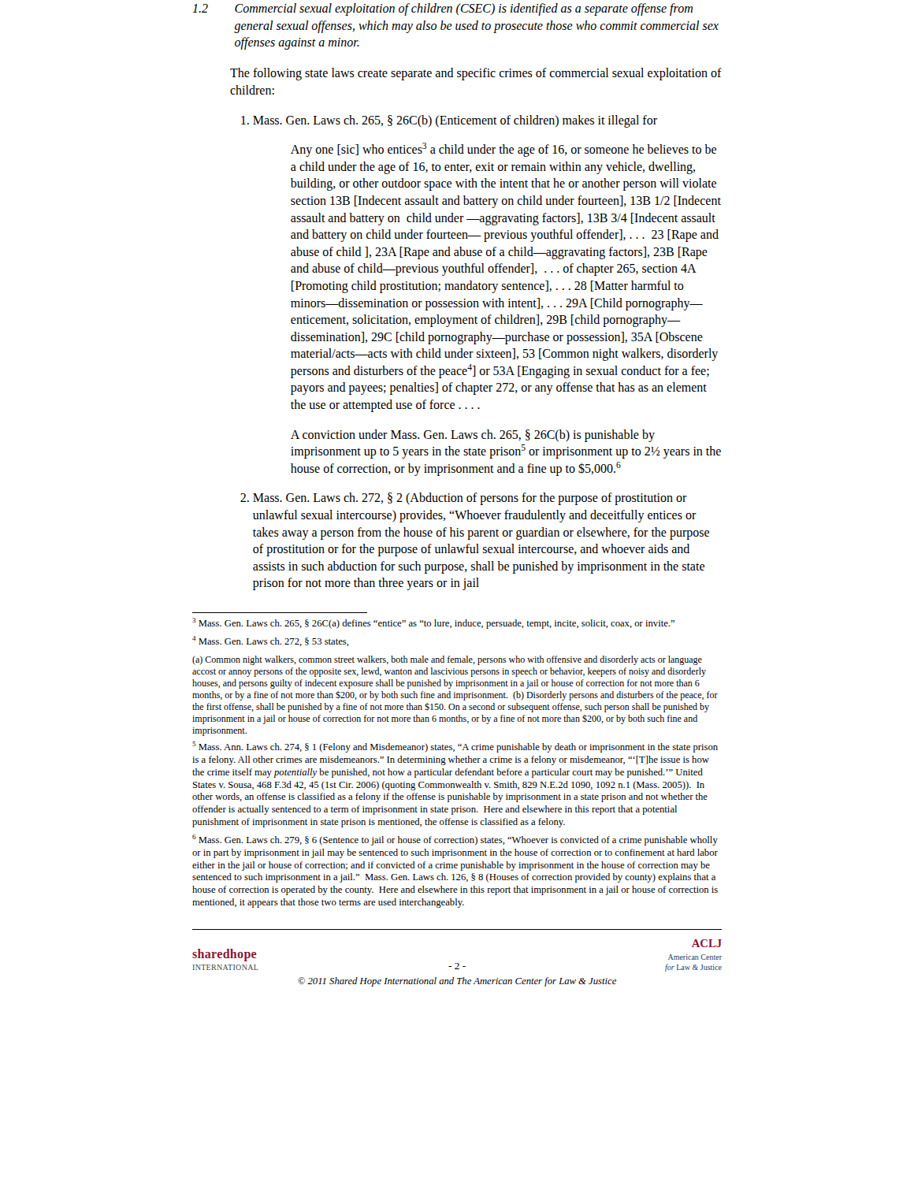1.2
Commercial sexual exploitation of children (CSEC) is identified as a separate offense from general sexual offenses, which may also be used to prosecute those who commit commercial sex offenses against a minor.
The following state laws create separate and specific crimes of commercial sexual exploitation of children:
Mass. Gen. Laws ch. 265, § 26C(b) (Enticement of children) makes it illegal for
Any one [sic] who entices3 a child under the age of 16, or someone he believes to be a child under the age of 16, to enter, exit or remain within any vehicle, dwelling, building, or other outdoor space with the intent that he or another person will violate section 13B [Indecent assault and battery on child under fourteen], 13B 1/2 [Indecent assault and battery on child under —aggravating factors], 13B 3/4 [Indecent assault and battery on child under fourteen— previous youthful offender], . . . 23 [Rape and abuse of child ], 23A [Rape and abuse of a child—aggravating factors], 23B [Rape and abuse of child—previous youthful offender], . . . of chapter 265, section 4A [Promoting child prostitution; mandatory sentence], . . . 28 [Matter harmful to minors—dissemination or possession with intent], . . . 29A [Child pornography—enticement, solicitation, employment of children], 29B [child pornography—dissemination], 29C [child pornography—purchase or possession], 35A [Obscene material/acts—acts with child under sixteen], 53 [Common night walkers, disorderly persons and disturbers of the peace4] or 53A [Engaging in sexual conduct for a fee; payors and payees; penalties] of chapter 272, or any offense that has as an element the use or attempted use of force . . . .
A conviction under Mass. Gen. Laws ch. 265, § 26C(b) is punishable by imprisonment up to 5 years in the state prison5 or imprisonment up to 2½ years in the house of correction, or by imprisonment and a fine up to $5,000.6
Mass. Gen. Laws ch. 272, § 2 (Abduction of persons for the purpose of prostitution or unlawful sexual intercourse) provides, “Whoever fraudulently and deceitfully entices or takes away a person from the house of his parent or guardian or elsewhere, for the purpose of prostitution or for the purpose of unlawful sexual intercourse, and whoever aids and assists in such abduction for such purpose, shall be punished by imprisonment in the state prison for not more than three years or in jail
3 Mass. Gen. Laws ch. 265, § 26C(a) defines “entice” as “to lure, induce, persuade, tempt, incite, solicit, coax, or invite.”
4 Mass. Gen. Laws ch. 272, § 53 states,
(a) Common night walkers, common street walkers, both male and female, persons who with offensive and disorderly acts or language accost or annoy persons of the opposite sex, lewd, wanton and lascivious persons in speech or behavior, keepers of noisy and disorderly houses, and persons guilty of indecent exposure shall be punished by imprisonment in a jail or house of correction for not more than 6 months, or by a fine of not more than $200, or by both such fine and imprisonment. (b) Disorderly persons and disturbers of the peace, for the first offense, shall be punished by a fine of not more than $150. On a second or subsequent offense, such person shall be punished by imprisonment in a jail or house of correction for not more than 6 months, or by a fine of not more than $200, or by both such fine and imprisonment.
5 Mass. Ann. Laws ch. 274, § 1 (Felony and Misdemeanor) states, “A crime punishable by death or imprisonment in the state prison is a felony. All other crimes are misdemeanors.” In determining whether a crime is a felony or misdemeanor, “‘[T]he issue is how the crime itself may potentially be punished, not how a particular defendant before a particular court may be punished.’” United States v. Sousa, 468 F.3d 42, 45 (1st Cir. 2006) (quoting Commonwealth v. Smith, 829 N.E.2d 1090, 1092 n.1 (Mass. 2005)). In other words, an offense is classified as a felony if the offense is punishable by imprisonment in a state prison and not whether the offender is actually sentenced to a term of imprisonment in state prison. Here and elsewhere in this report that a potential punishment of imprisonment in state prison is mentioned, the offense is classified as a felony.
6 Mass. Gen. Laws ch. 279, § 6 (Sentence to jail or house of correction) states, “Whoever is convicted of a crime punishable wholly or in part by imprisonment in jail may be sentenced to such imprisonment in the house of correction or to confinement at hard labor either in the jail or house of correction; and if convicted of a crime punishable by imprisonment in the house of correction may be sentenced to such imprisonment in a jail.” Mass. Gen. Laws ch. 126, § 8 (Houses of correction provided by county) explains that a house of correction is operated by the county. Here and elsewhere in this report that imprisonment in a jail or house of correction is mentioned, it appears that those two terms are used interchangeably.
sharedhope INTERNATIONAL
- 2 -
ACLJ American Center
for Law & Justice
© 2011 Shared Hope International and The American Center for Law & Justice